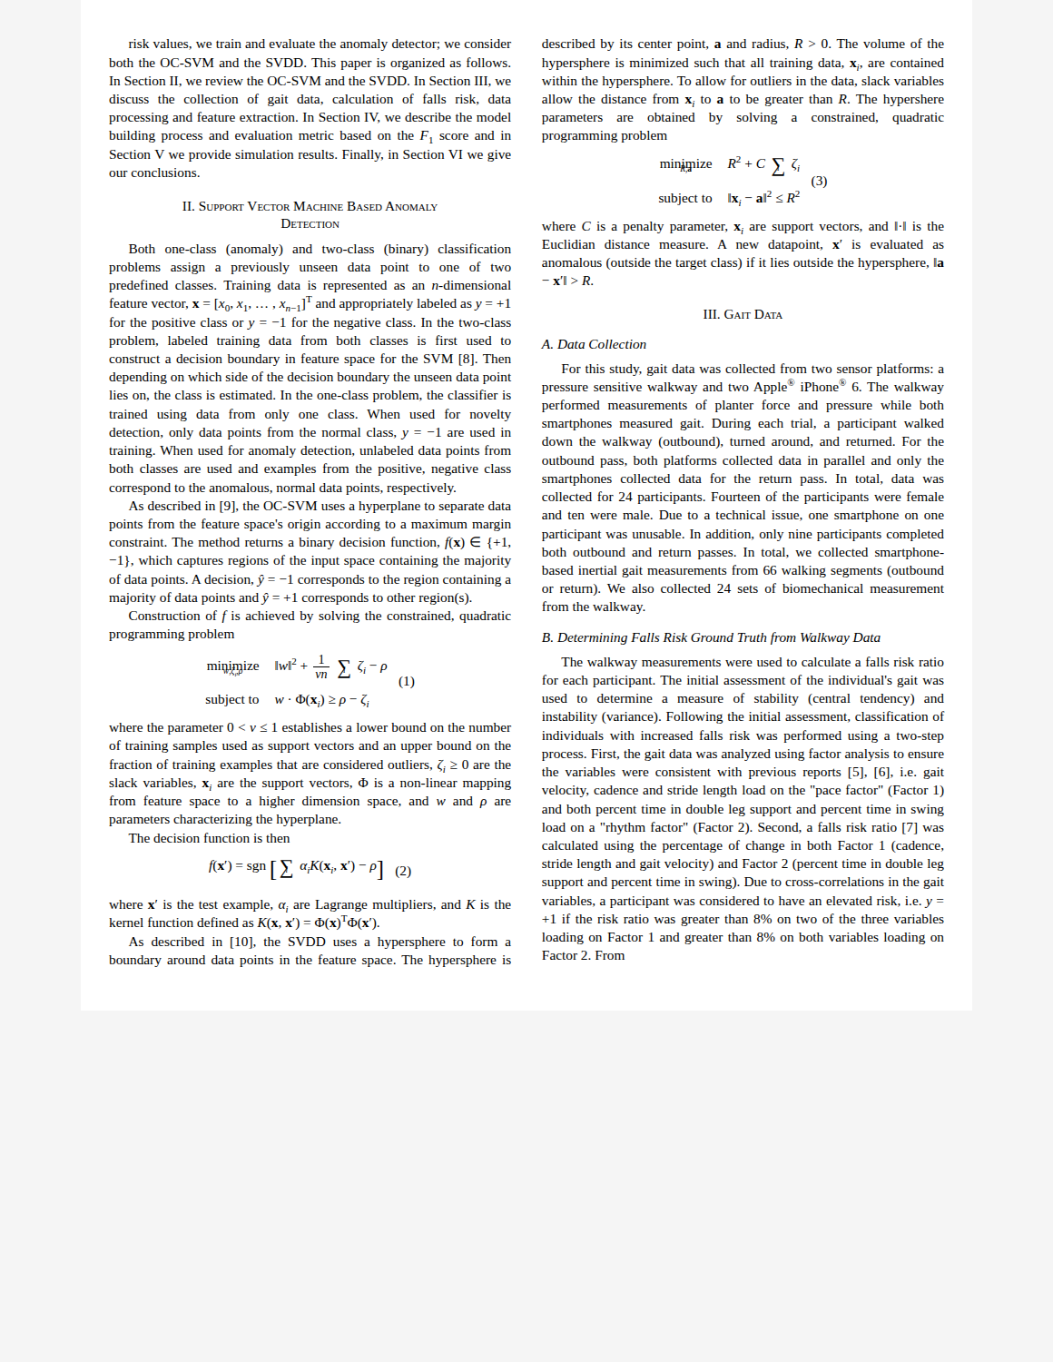risk values, we train and evaluate the anomaly detector; we consider both the OC-SVM and the SVDD. This paper is organized as follows. In Section II, we review the OC-SVM and the SVDD. In Section III, we discuss the collection of gait data, calculation of falls risk, data processing and feature extraction. In Section IV, we describe the model building process and evaluation metric based on the F1 score and in Section V we provide simulation results. Finally, in Section VI we give our conclusions.
II. Support Vector Machine Based Anomaly
Detection
Both one-class (anomaly) and two-class (binary) classification problems assign a previously unseen data point to one of two predefined classes. Training data is represented as an n-dimensional feature vector, x = [x0, x1, … , xn−1]T and appropriately labeled as y = +1 for the positive class or y = −1 for the negative class. In the two-class problem, labeled training data from both classes is first used to construct a decision boundary in feature space for the SVM [8]. Then depending on which side of the decision boundary the unseen data point lies on, the class is estimated. In the one-class problem, the classifier is trained using data from only one class. When used for novelty detection, only data points from the normal class, y = −1 are used in training. When used for anomaly detection, unlabeled data points from both classes are used and examples from the positive, negative class correspond to the anomalous, normal data points, respectively.
As described in [9], the OC-SVM uses a hyperplane to separate data points from the feature space's origin according to a maximum margin constraint. The method returns a binary decision function, f(x) ∈ {+1, −1}, which captures regions of the input space containing the majority of data points. A decision, ŷ = −1 corresponds to the region containing a majority of data points and ŷ = +1 corresponds to other region(s).
Construction of f is achieved by solving the constrained, quadratic programming problem
minimizew,ζi,ρ
‖w‖2 + 1 νn ∑i ζi − ρ
subject to
w · Φ(xi) ≥ ρ − ζi
(1)
where the parameter 0 < ν ≤ 1 establishes a lower bound on the number of training samples used as support vectors and an upper bound on the fraction of training examples that are considered outliers, ζi ≥ 0 are the slack variables, xi are the support vectors, Φ is a non-linear mapping from feature space to a higher dimension space, and w and ρ are parameters characterizing the hyperplane.
The decision function is then
f(x′) = sgn [∑i αiK(xi, x′) − ρ]
(2)
where x′ is the test example, αi are Lagrange multipliers, and K is the kernel function defined as K(x, x′) = Φ(x)TΦ(x′).
As described in [10], the SVDD uses a hypersphere to form a boundary around data points in the feature space. The hypersphere is described by its center point, a and radius, R > 0. The volume of the hypersphere is minimized such that all training data, xi, are contained within the hypersphere. To allow for outliers in the data, slack variables allow the distance from xi to a to be greater than R. The hypershere parameters are obtained by solving a constrained, quadratic programming problem
minimizeR,a
R2 + C ∑i ζi
subject to
‖xi − a‖2 ≤ R2
(3)
where C is a penalty parameter, xi are support vectors, and ‖·‖ is the Euclidian distance measure. A new datapoint, x′ is evaluated as anomalous (outside the target class) if it lies outside the hypersphere, ‖a − x′‖ > R.
III. Gait Data
A. Data Collection
For this study, gait data was collected from two sensor platforms: a pressure sensitive walkway and two Apple® iPhone® 6. The walkway performed measurements of planter force and pressure while both smartphones measured gait. During each trial, a participant walked down the walkway (outbound), turned around, and returned. For the outbound pass, both platforms collected data in parallel and only the smartphones collected data for the return pass. In total, data was collected for 24 participants. Fourteen of the participants were female and ten were male. Due to a technical issue, one smartphone on one participant was unusable. In addition, only nine participants completed both outbound and return passes. In total, we collected smartphone-based inertial gait measurements from 66 walking segments (outbound or return). We also collected 24 sets of biomechanical measurement from the walkway.
B. Determining Falls Risk Ground Truth from Walkway Data
The walkway measurements were used to calculate a falls risk ratio for each participant. The initial assessment of the individual's gait was used to determine a measure of stability (central tendency) and instability (variance). Following the initial assessment, classification of individuals with increased falls risk was performed using a two-step process. First, the gait data was analyzed using factor analysis to ensure the variables were consistent with previous reports [5], [6], i.e. gait velocity, cadence and stride length load on the "pace factor" (Factor 1) and both percent time in double leg support and percent time in swing load on a "rhythm factor" (Factor 2). Second, a falls risk ratio [7] was calculated using the percentage of change in both Factor 1 (cadence, stride length and gait velocity) and Factor 2 (percent time in double leg support and percent time in swing). Due to cross-correlations in the gait variables, a participant was considered to have an elevated risk, i.e. y = +1 if the risk ratio was greater than 8% on two of the three variables loading on Factor 1 and greater than 8% on both variables loading on Factor 2. From